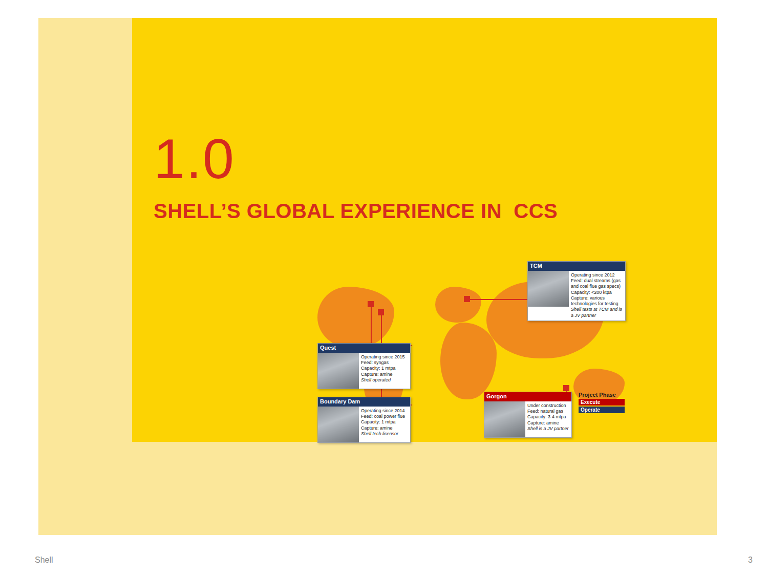1.0
SHELL’S GLOBAL EXPERIENCE IN CCS
TCM
Operating since 2012
Feed: dual streams (gas and coal flue gas specs)
Capacity: <200 ktpa
Capture: various technologies for testing
Shell tests at TCM and is a JV partner
Quest
Operating since 2015
Feed: syngas
Capacity: 1 mtpa
Capture: amine
Shell operated
Boundary Dam
Operating since 2014
Feed: coal power flue
Capacity: 1 mtpa
Capture: amine
Shell tech licensor
Gorgon
Under construction
Feed: natural gas
Capacity: 3-4 mtpa
Capture: amine
Shell is a JV partner
Project Phase
Execute
Operate
Shell
3